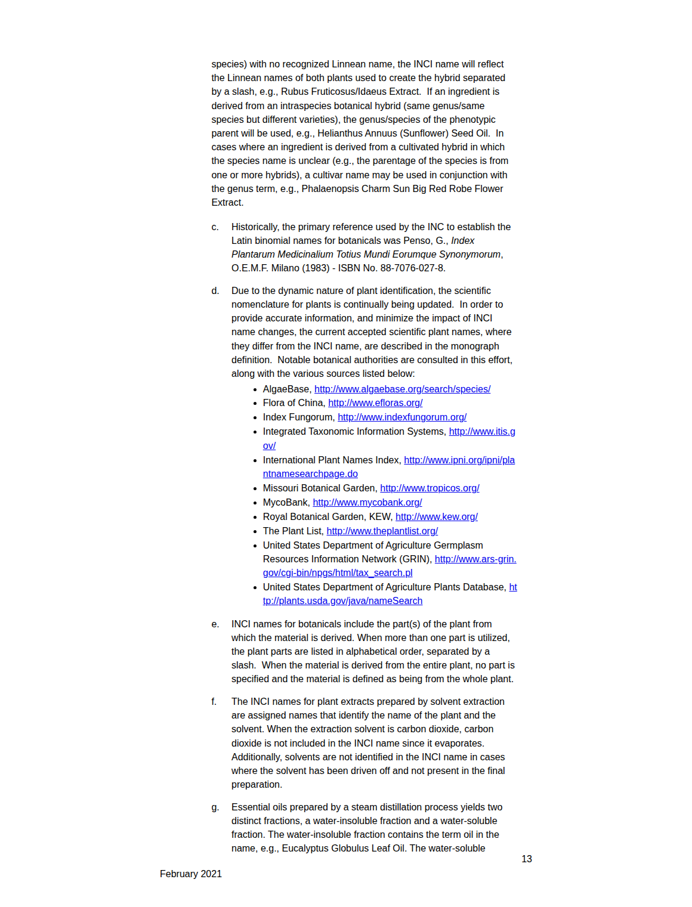species) with no recognized Linnean name, the INCI name will reflect the Linnean names of both plants used to create the hybrid separated by a slash, e.g., Rubus Fruticosus/Idaeus Extract. If an ingredient is derived from an intraspecies botanical hybrid (same genus/same species but different varieties), the genus/species of the phenotypic parent will be used, e.g., Helianthus Annuus (Sunflower) Seed Oil. In cases where an ingredient is derived from a cultivated hybrid in which the species name is unclear (e.g., the parentage of the species is from one or more hybrids), a cultivar name may be used in conjunction with the genus term, e.g., Phalaenopsis Charm Sun Big Red Robe Flower Extract.
c.
Historically, the primary reference used by the INC to establish the Latin binomial names for botanicals was Penso, G., Index Plantarum Medicinalium Totius Mundi Eorumque Synonymorum, O.E.M.F. Milano (1983) - ISBN No. 88-7076-027-8.
d.
Due to the dynamic nature of plant identification, the scientific nomenclature for plants is continually being updated. In order to provide accurate information, and minimize the impact of INCI name changes, the current accepted scientific plant names, where they differ from the INCI name, are described in the monograph definition. Notable botanical authorities are consulted in this effort, along with the various sources listed below:
AlgaeBase, http://www.algaebase.org/search/species/
Flora of China, http://www.efloras.org/
Index Fungorum, http://www.indexfungorum.org/
Integrated Taxonomic Information Systems, http://www.itis.gov/
International Plant Names Index, http://www.ipni.org/ipni/plantnamesearchpage.do
Missouri Botanical Garden, http://www.tropicos.org/
MycoBank, http://www.mycobank.org/
Royal Botanical Garden, KEW, http://www.kew.org/
The Plant List, http://www.theplantlist.org/
United States Department of Agriculture Germplasm Resources Information Network (GRIN), http://www.ars-grin.gov/cgi-bin/npgs/html/tax_search.pl
United States Department of Agriculture Plants Database, http://plants.usda.gov/java/nameSearch
e.
INCI names for botanicals include the part(s) of the plant from which the material is derived. When more than one part is utilized, the plant parts are listed in alphabetical order, separated by a slash. When the material is derived from the entire plant, no part is specified and the material is defined as being from the whole plant.
f.
The INCI names for plant extracts prepared by solvent extraction are assigned names that identify the name of the plant and the solvent. When the extraction solvent is carbon dioxide, carbon dioxide is not included in the INCI name since it evaporates. Additionally, solvents are not identified in the INCI name in cases where the solvent has been driven off and not present in the final preparation.
g.
Essential oils prepared by a steam distillation process yields two distinct fractions, a water-insoluble fraction and a water-soluble fraction. The water-insoluble fraction contains the term oil in the name, e.g., Eucalyptus Globulus Leaf Oil. The water-soluble
13
February 2021